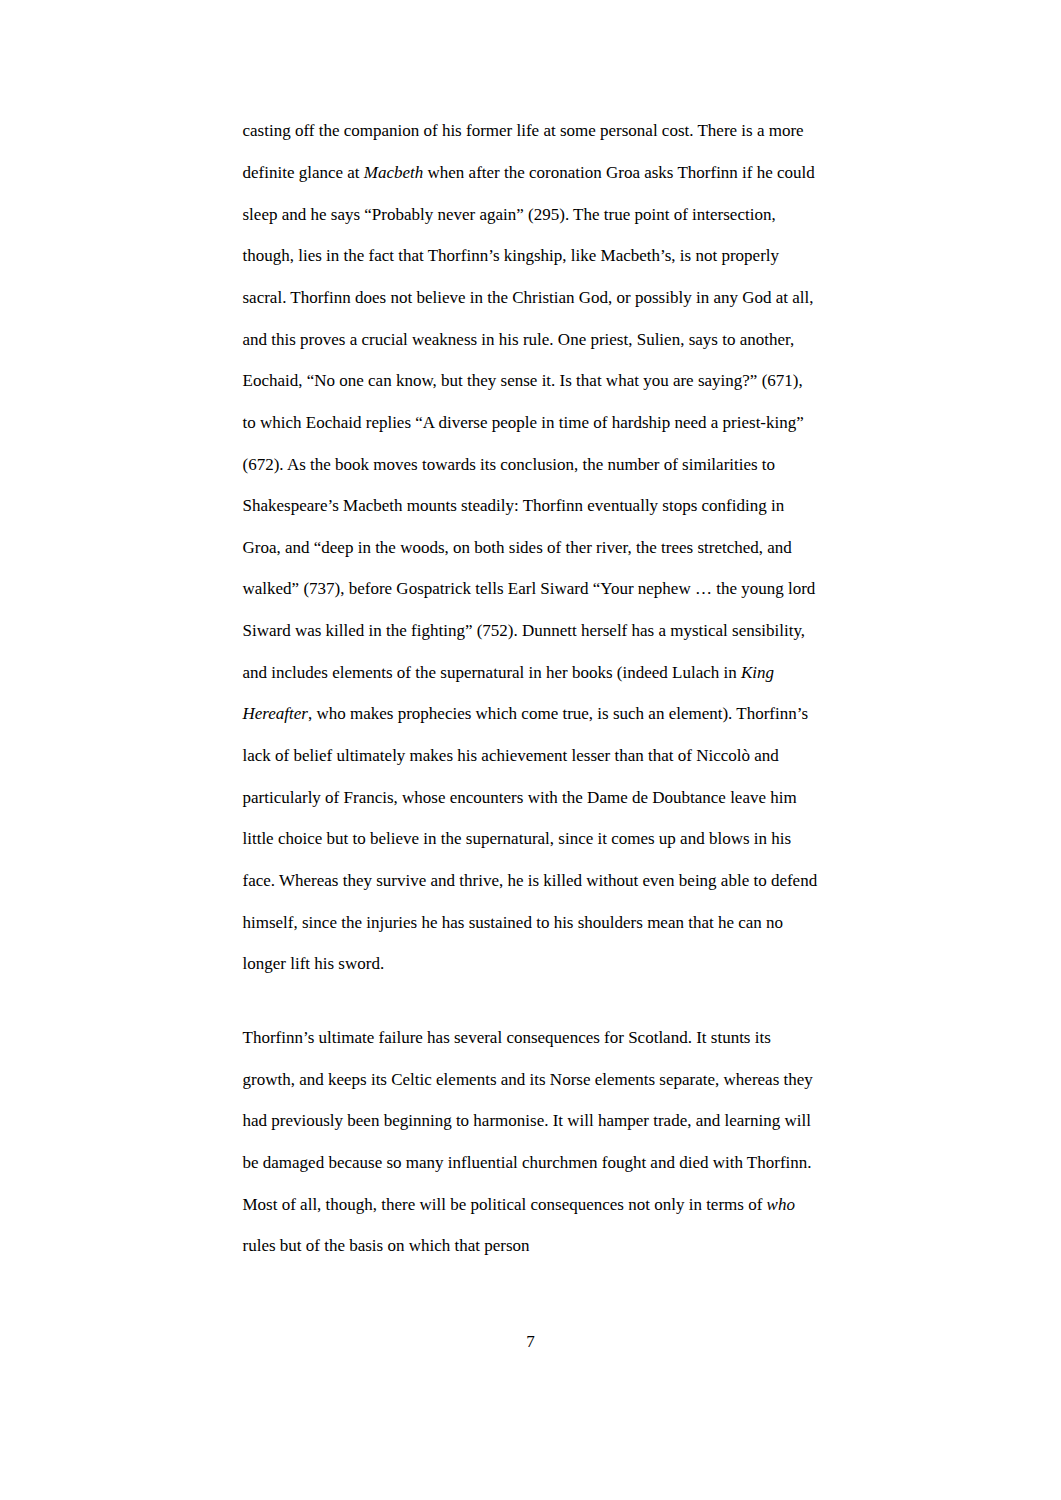casting off the companion of his former life at some personal cost. There is a more definite glance at Macbeth when after the coronation Groa asks Thorfinn if he could sleep and he says “Probably never again” (295). The true point of intersection, though, lies in the fact that Thorfinn’s kingship, like Macbeth’s, is not properly sacral. Thorfinn does not believe in the Christian God, or possibly in any God at all, and this proves a crucial weakness in his rule. One priest, Sulien, says to another, Eochaid, “No one can know, but they sense it. Is that what you are saying?” (671), to which Eochaid replies “A diverse people in time of hardship need a priest-king” (672). As the book moves towards its conclusion, the number of similarities to Shakespeare’s Macbeth mounts steadily: Thorfinn eventually stops confiding in Groa, and “deep in the woods, on both sides of ther river, the trees stretched, and walked” (737), before Gospatrick tells Earl Siward “Your nephew … the young lord Siward was killed in the fighting” (752). Dunnett herself has a mystical sensibility, and includes elements of the supernatural in her books (indeed Lulach in King Hereafter, who makes prophecies which come true, is such an element). Thorfinn’s lack of belief ultimately makes his achievement lesser than that of Niccolò and particularly of Francis, whose encounters with the Dame de Doubtance leave him little choice but to believe in the supernatural, since it comes up and blows in his face. Whereas they survive and thrive, he is killed without even being able to defend himself, since the injuries he has sustained to his shoulders mean that he can no longer lift his sword.
Thorfinn’s ultimate failure has several consequences for Scotland. It stunts its growth, and keeps its Celtic elements and its Norse elements separate, whereas they had previously been beginning to harmonise. It will hamper trade, and learning will be damaged because so many influential churchmen fought and died with Thorfinn. Most of all, though, there will be political consequences not only in terms of who rules but of the basis on which that person
7